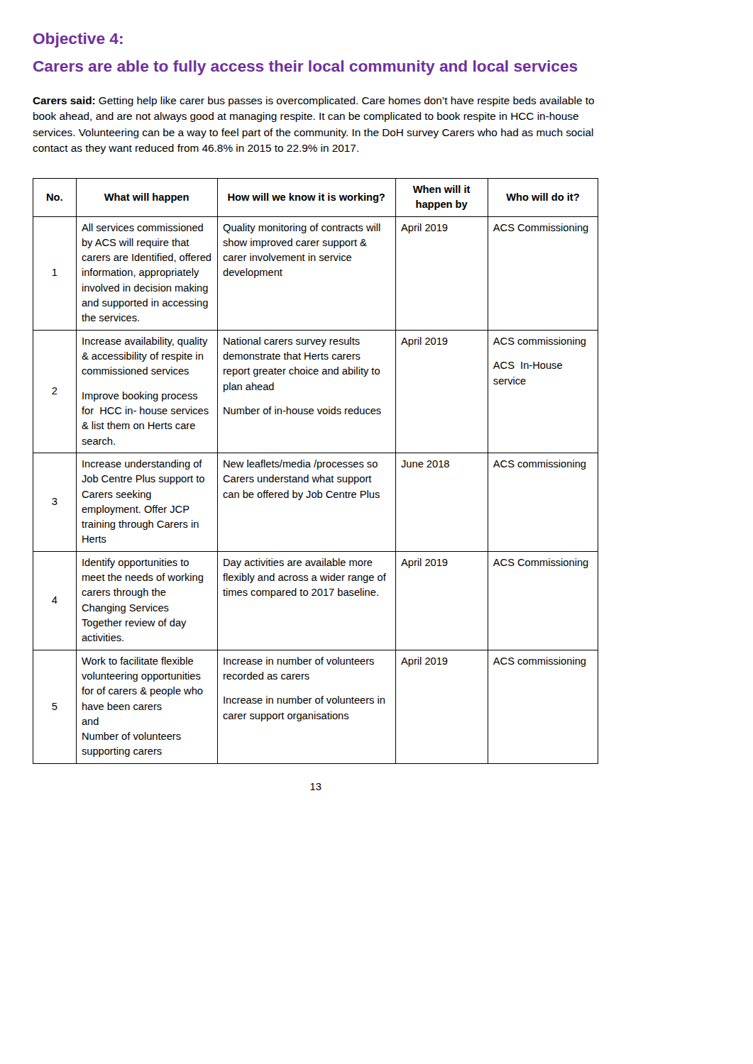Objective 4:
Carers are able to fully access their local community and local services
Carers said: Getting help like carer bus passes is overcomplicated. Care homes don’t have respite beds available to book ahead, and are not always good at managing respite. It can be complicated to book respite in HCC in-house services. Volunteering can be a way to feel part of the community. In the DoH survey Carers who had as much social contact as they want reduced from 46.8% in 2015 to 22.9% in 2017.
| No. | What will happen | How will we know it is working? | When will it happen by | Who will do it? |
| --- | --- | --- | --- | --- |
| 1 | All services commissioned by ACS will require that carers are Identified, offered information, appropriately involved in decision making and supported in accessing the services. | Quality monitoring of contracts will show improved carer support & carer involvement in service development | April 2019 | ACS Commissioning |
| 2 | Increase availability, quality & accessibility of respite in commissioned services Improve booking process for HCC in- house services & list them on Herts care search. | National carers survey results demonstrate that Herts carers report greater choice and ability to plan ahead Number of in-house voids reduces | April 2019 | ACS commissioning ACS In-House service |
| 3 | Increase understanding of Job Centre Plus support to Carers seeking employment. Offer JCP training through Carers in Herts | New leaflets/media /processes so Carers understand what support can be offered by Job Centre Plus | June 2018 | ACS commissioning |
| 4 | Identify opportunities to meet the needs of working carers through the Changing Services Together review of day activities. | Day activities are available more flexibly and across a wider range of times compared to 2017 baseline. | April 2019 | ACS Commissioning |
| 5 | Work to facilitate flexible volunteering opportunities for of carers & people who have been carers and Number of volunteers supporting carers | Increase in number of volunteers recorded as carers Increase in number of volunteers in carer support organisations | April 2019 | ACS commissioning |
13